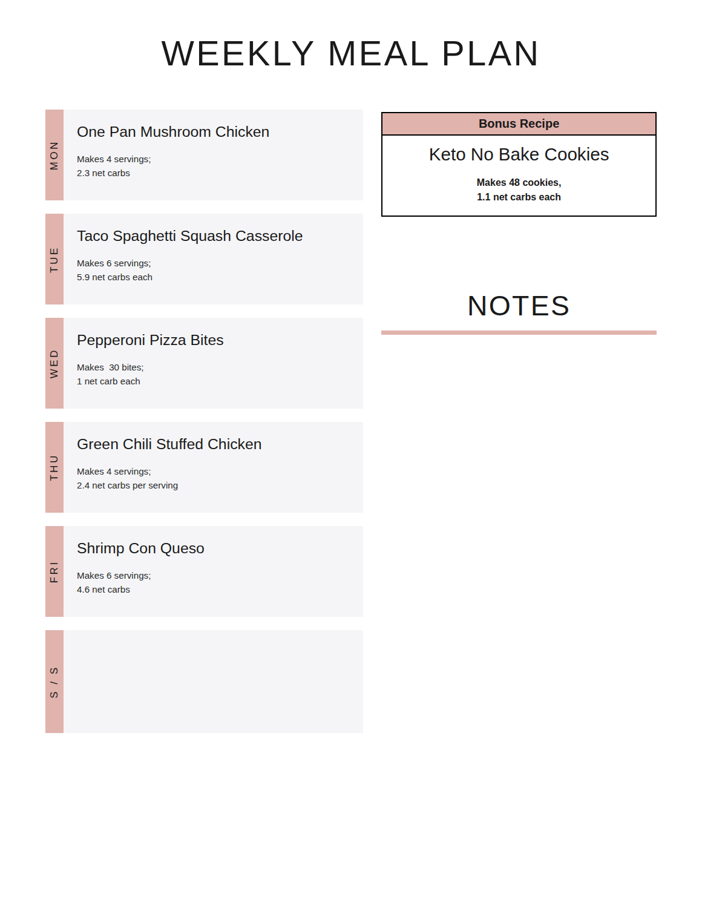Weekly Meal Plan
Mon
One Pan Mushroom Chicken
Makes 4 servings;
2.3 net carbs
Tue
Taco Spaghetti Squash Casserole
Makes 6 servings;
5.9 net carbs each
Wed
Pepperoni Pizza Bites
Makes 30 bites;
1 net carb each
Thu
Green Chili Stuffed Chicken
Makes 4 servings;
2.4 net carbs per serving
Fri
Shrimp Con Queso
Makes 6 servings;
4.6 net carbs
S / S
Bonus Recipe
Keto No Bake Cookies
Makes 48 cookies,
1.1 net carbs each
Notes